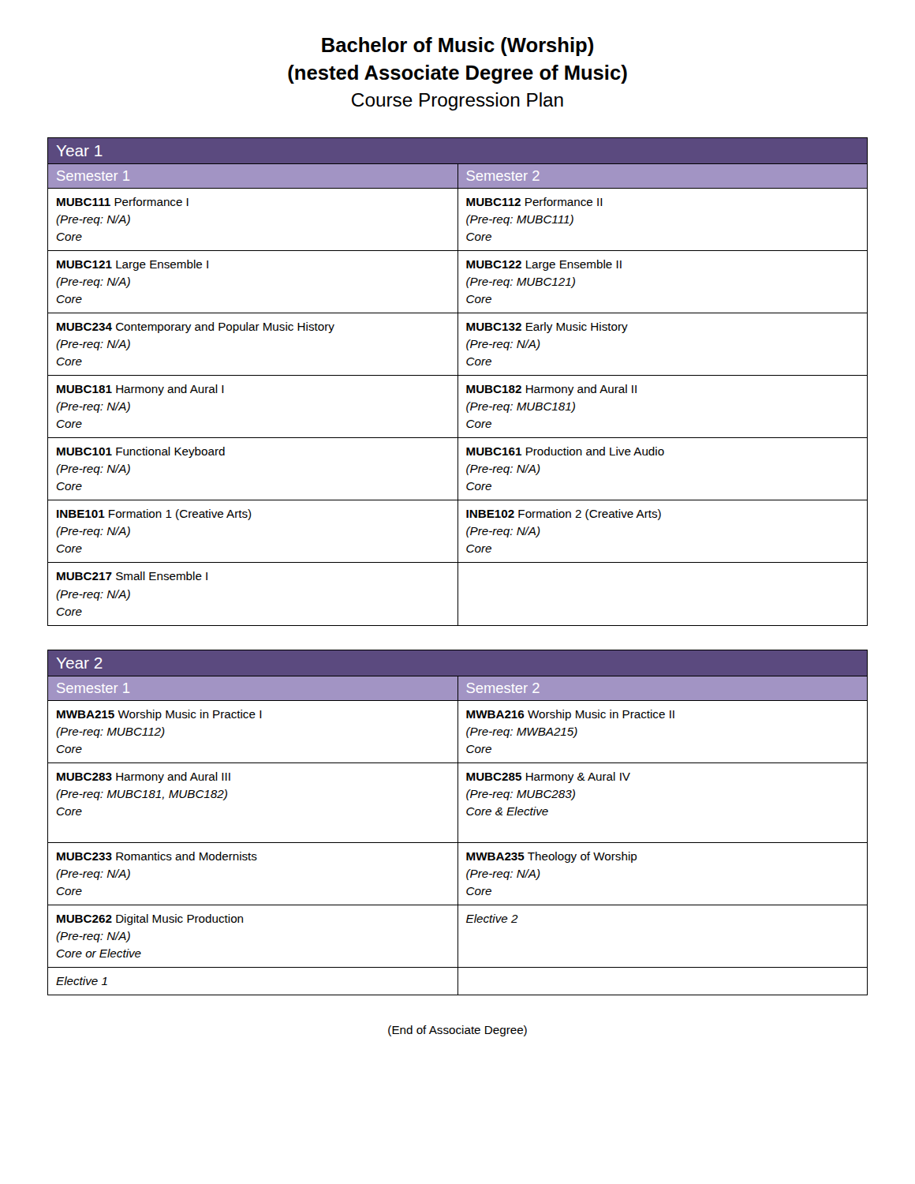Bachelor of Music (Worship)
(nested Associate Degree of Music)
Course Progression Plan
Year 1
| Semester 1 | Semester 2 |
| --- | --- |
| MUBC111 Performance I (Pre-req: N/A) Core | MUBC112 Performance II (Pre-req: MUBC111) Core |
| MUBC121 Large Ensemble I (Pre-req: N/A) Core | MUBC122 Large Ensemble II (Pre-req: MUBC121) Core |
| MUBC234 Contemporary and Popular Music History (Pre-req: N/A) Core | MUBC132 Early Music History (Pre-req: N/A) Core |
| MUBC181 Harmony and Aural I (Pre-req: N/A) Core | MUBC182 Harmony and Aural II (Pre-req: MUBC181) Core |
| MUBC101 Functional Keyboard (Pre-req: N/A) Core | MUBC161 Production and Live Audio (Pre-req: N/A) Core |
| INBE101 Formation 1 (Creative Arts) (Pre-req: N/A) Core | INBE102 Formation 2 (Creative Arts) (Pre-req: N/A) Core |
| MUBC217 Small Ensemble I (Pre-req: N/A) Core | |
Year 2
| Semester 1 | Semester 2 |
| --- | --- |
| MWBA215 Worship Music in Practice I (Pre-req: MUBC112) Core | MWBA216 Worship Music in Practice II (Pre-req: MWBA215) Core |
| MUBC283 Harmony and Aural III (Pre-req: MUBC181, MUBC182) Core | MUBC285 Harmony & Aural IV (Pre-req: MUBC283) Core & Elective |
| MUBC233 Romantics and Modernists (Pre-req: N/A) Core | MWBA235 Theology of Worship (Pre-req: N/A) Core |
| MUBC262 Digital Music Production (Pre-req: N/A) Core or Elective | Elective 2 |
| Elective 1 | |
(End of Associate Degree)